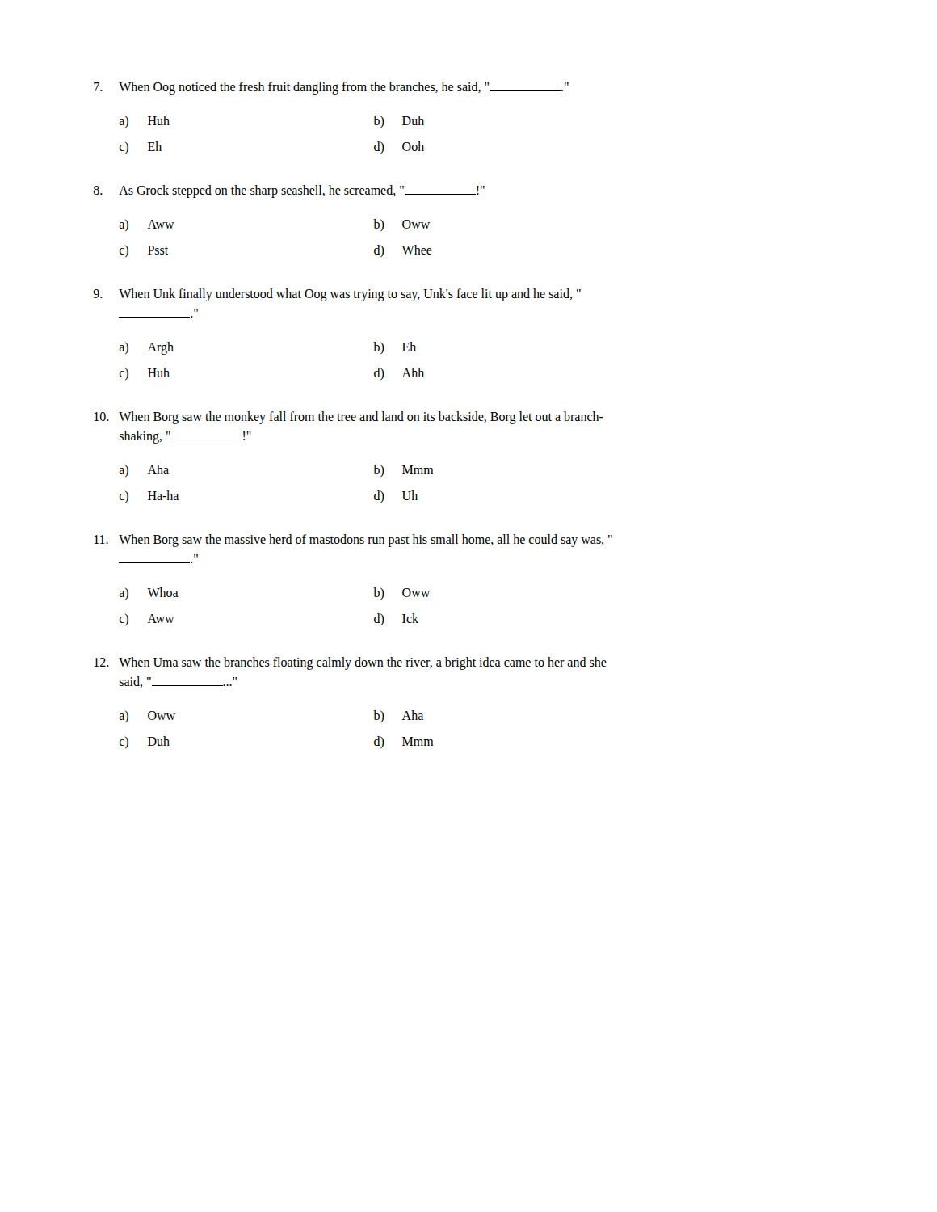When Oog noticed the fresh fruit dangling from the branches, he said, " ."
| a) Huh | b) Duh |
| c) Eh | d) Ooh |
As Grock stepped on the sharp seashell, he screamed, " !"
| a) Aww | b) Oww |
| c) Psst | d) Whee |
When Unk finally understood what Oog was trying to say, Unk's face lit up and he said, " ."
| a) Argh | b) Eh |
| c) Huh | d) Ahh |
When Borg saw the monkey fall from the tree and land on its backside, Borg let out a branch-shaking, " !"
| a) Aha | b) Mmm |
| c) Ha-ha | d) Uh |
When Borg saw the massive herd of mastodons run past his small home, all he could say was, " ."
| a) Whoa | b) Oww |
| c) Aww | d) Ick |
When Uma saw the branches floating calmly down the river, a bright idea came to her and she said, " ..."
| a) Oww | b) Aha |
| c) Duh | d) Mmm |